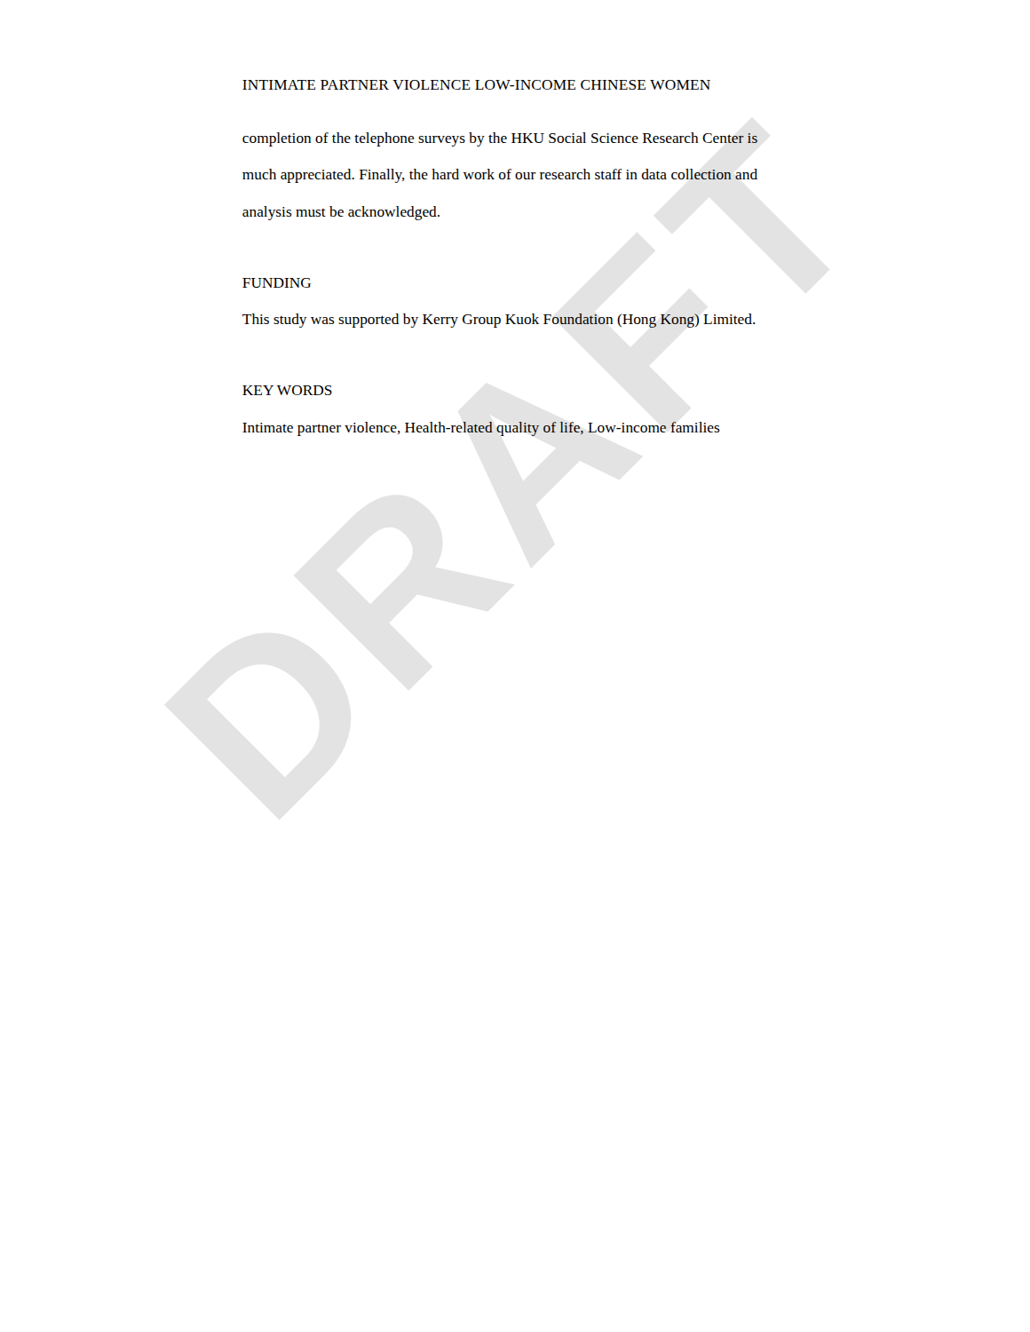DRAFT
INTIMATE PARTNER VIOLENCE LOW-INCOME CHINESE WOMEN
completion of the telephone surveys by the HKU Social Science Research Center is much appreciated. Finally, the hard work of our research staff in data collection and analysis must be acknowledged.
FUNDING
This study was supported by Kerry Group Kuok Foundation (Hong Kong) Limited.
KEY WORDS
Intimate partner violence, Health-related quality of life, Low-income families